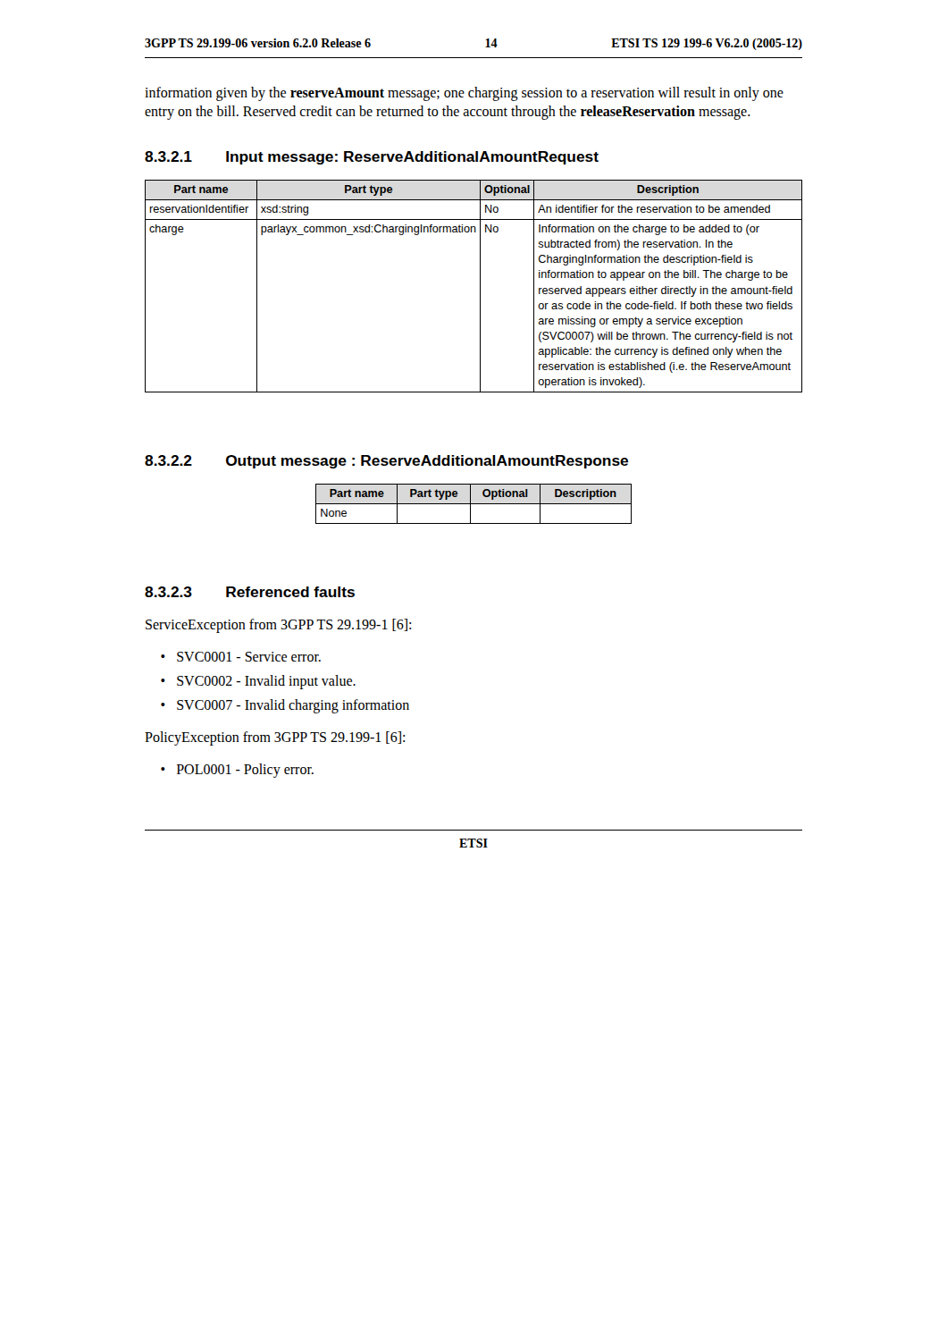3GPP TS 29.199-06 version 6.2.0 Release 6 14 ETSI TS 129 199-6 V6.2.0 (2005-12)
information given by the reserveAmount message; one charging session to a reservation will result in only one entry on the bill. Reserved credit can be returned to the account through the releaseReservation message.
8.3.2.1 Input message: ReserveAdditionalAmountRequest
| Part name | Part type | Optional | Description |
| --- | --- | --- | --- |
| reservationIdentifier | xsd:string | No | An identifier for the reservation to be amended |
| charge | parlayx_common_xsd:ChargingInformation | No | Information on the charge to be added to (or subtracted from) the reservation. In the ChargingInformation the description-field is information to appear on the bill. The charge to be reserved appears either directly in the amount-field or as code in the code-field. If both these two fields are missing or empty a service exception (SVC0007) will be thrown. The currency-field is not applicable: the currency is defined only when the reservation is established (i.e. the ReserveAmount operation is invoked). |
8.3.2.2 Output message : ReserveAdditionalAmountResponse
| Part name | Part type | Optional | Description |
| --- | --- | --- | --- |
| None | | | |
8.3.2.3 Referenced faults
ServiceException from 3GPP TS 29.199-1 [6]:
SVC0001 - Service error.
SVC0002 - Invalid input value.
SVC0007 - Invalid charging information
PolicyException from 3GPP TS 29.199-1 [6]:
POL0001 - Policy error.
ETSI